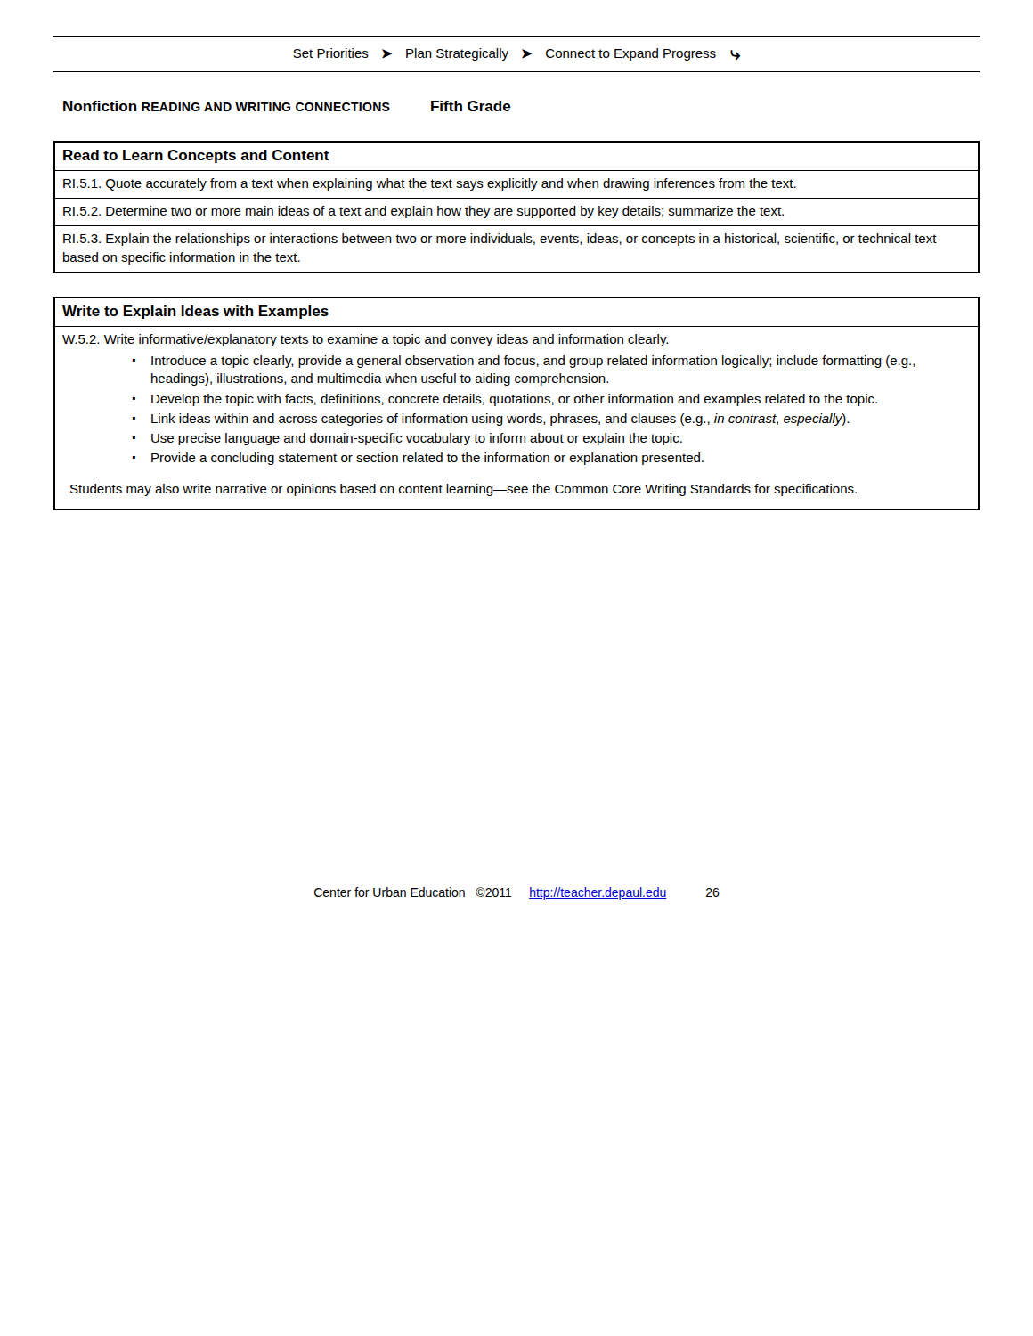Set Priorities ➤ Plan Strategically ➤ Connect to Expand Progress ⤷
Nonfiction READING AND WRITING CONNECTIONS Fifth Grade
Read to Learn Concepts and Content
RI.5.1. Quote accurately from a text when explaining what the text says explicitly and when drawing inferences from the text.
RI.5.2. Determine two or more main ideas of a text and explain how they are supported by key details; summarize the text.
RI.5.3. Explain the relationships or interactions between two or more individuals, events, ideas, or concepts in a historical, scientific, or technical text based on specific information in the text.
Write to Explain Ideas with Examples
W.5.2. Write informative/explanatory texts to examine a topic and convey ideas and information clearly.
Introduce a topic clearly, provide a general observation and focus, and group related information logically; include formatting (e.g., headings), illustrations, and multimedia when useful to aiding comprehension.
Develop the topic with facts, definitions, concrete details, quotations, or other information and examples related to the topic.
Link ideas within and across categories of information using words, phrases, and clauses (e.g., in contrast, especially).
Use precise language and domain-specific vocabulary to inform about or explain the topic.
Provide a concluding statement or section related to the information or explanation presented.
Students may also write narrative or opinions based on content learning—see the Common Core Writing Standards for specifications.
Center for Urban Education ©2011 http://teacher.depaul.edu 26